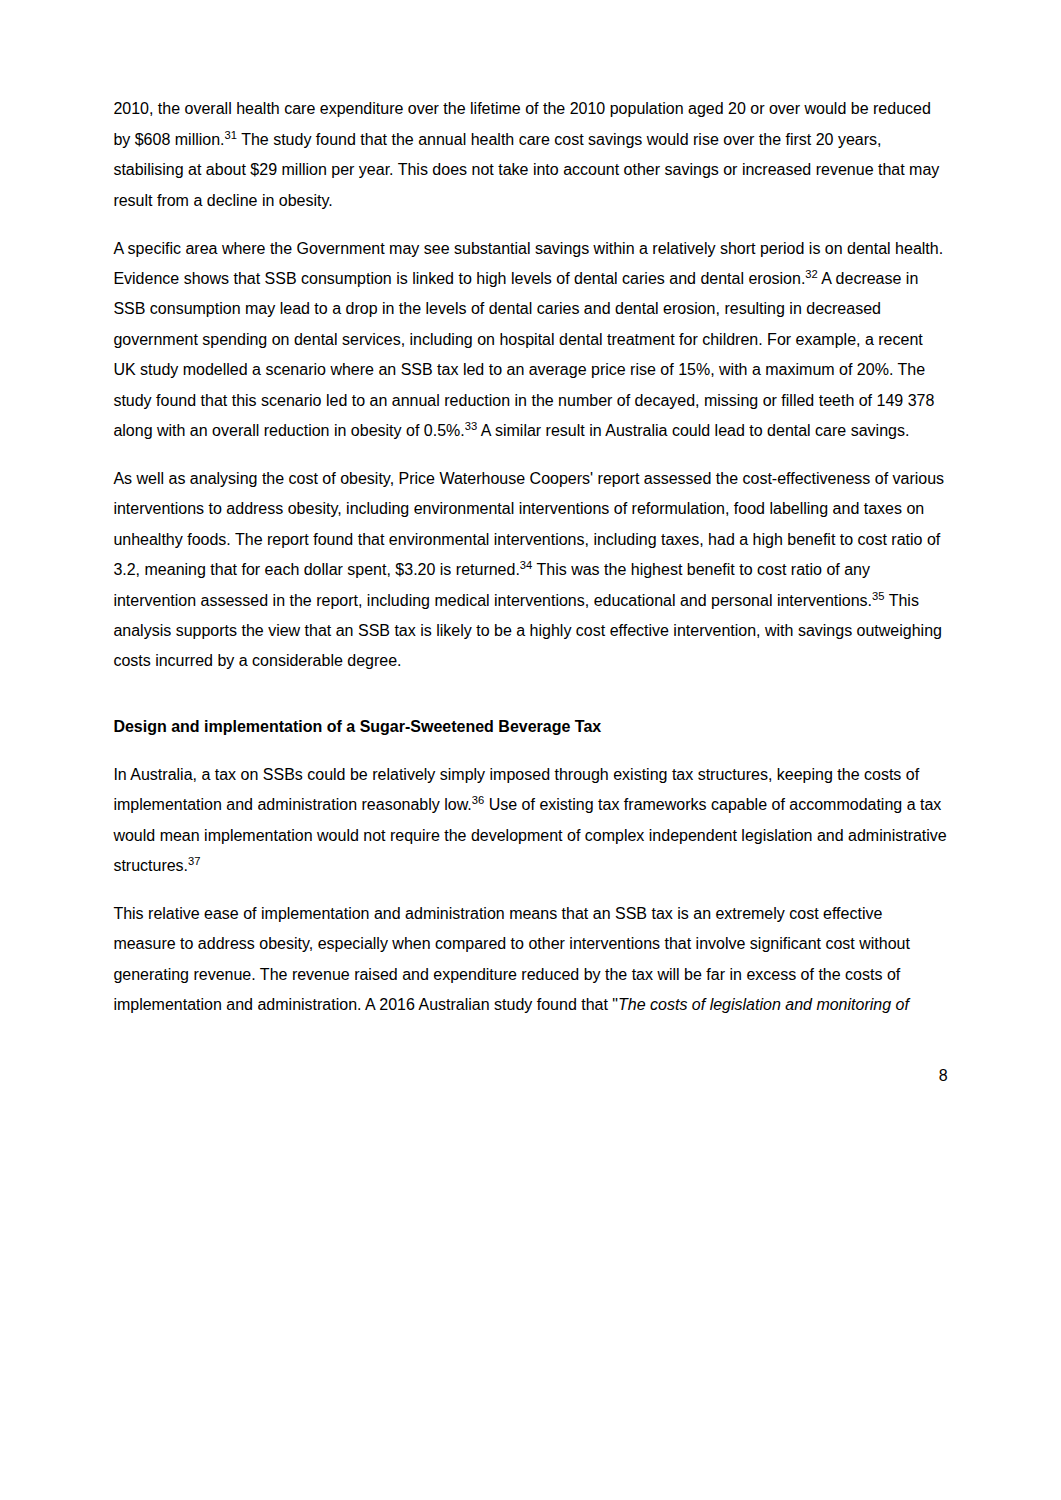2010, the overall health care expenditure over the lifetime of the 2010 population aged 20 or over would be reduced by $608 million.31 The study found that the annual health care cost savings would rise over the first 20 years, stabilising at about $29 million per year. This does not take into account other savings or increased revenue that may result from a decline in obesity.
A specific area where the Government may see substantial savings within a relatively short period is on dental health. Evidence shows that SSB consumption is linked to high levels of dental caries and dental erosion.32 A decrease in SSB consumption may lead to a drop in the levels of dental caries and dental erosion, resulting in decreased government spending on dental services, including on hospital dental treatment for children. For example, a recent UK study modelled a scenario where an SSB tax led to an average price rise of 15%, with a maximum of 20%. The study found that this scenario led to an annual reduction in the number of decayed, missing or filled teeth of 149 378 along with an overall reduction in obesity of 0.5%.33 A similar result in Australia could lead to dental care savings.
As well as analysing the cost of obesity, Price Waterhouse Coopers' report assessed the cost-effectiveness of various interventions to address obesity, including environmental interventions of reformulation, food labelling and taxes on unhealthy foods. The report found that environmental interventions, including taxes, had a high benefit to cost ratio of 3.2, meaning that for each dollar spent, $3.20 is returned.34 This was the highest benefit to cost ratio of any intervention assessed in the report, including medical interventions, educational and personal interventions.35 This analysis supports the view that an SSB tax is likely to be a highly cost effective intervention, with savings outweighing costs incurred by a considerable degree.
Design and implementation of a Sugar-Sweetened Beverage Tax
In Australia, a tax on SSBs could be relatively simply imposed through existing tax structures, keeping the costs of implementation and administration reasonably low.36 Use of existing tax frameworks capable of accommodating a tax would mean implementation would not require the development of complex independent legislation and administrative structures.37
This relative ease of implementation and administration means that an SSB tax is an extremely cost effective measure to address obesity, especially when compared to other interventions that involve significant cost without generating revenue. The revenue raised and expenditure reduced by the tax will be far in excess of the costs of implementation and administration. A 2016 Australian study found that "The costs of legislation and monitoring of
8